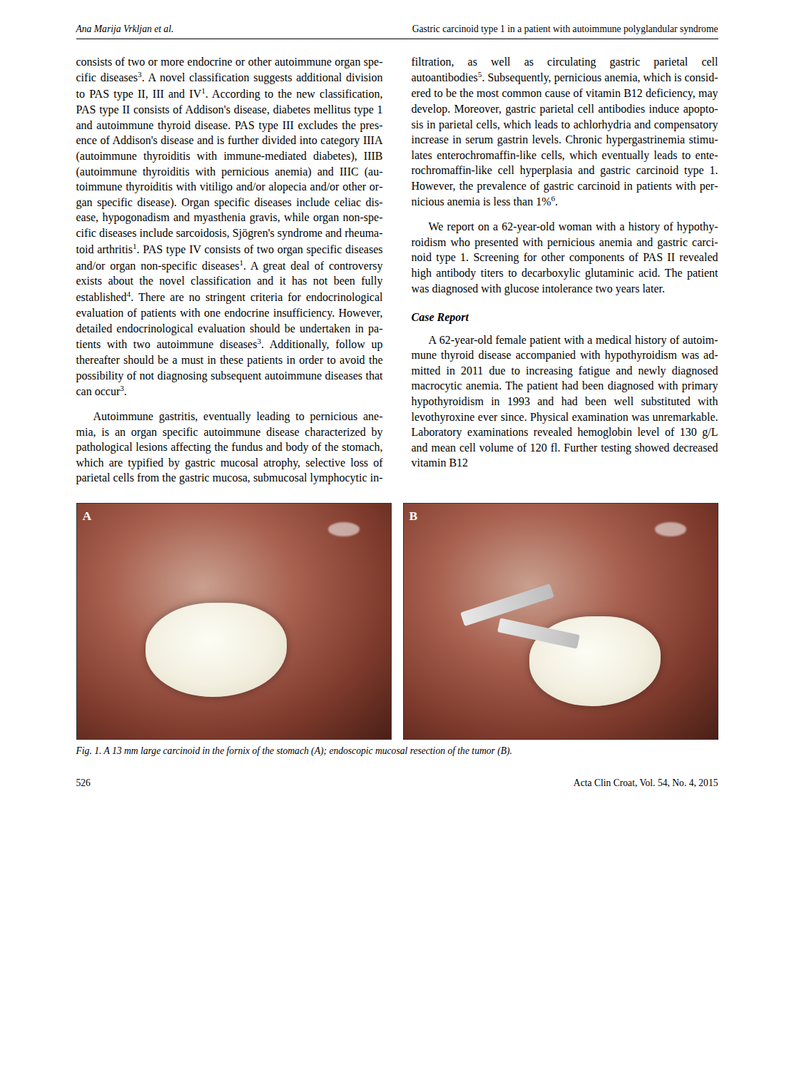Ana Marija Vrkljan et al. Gastric carcinoid type 1 in a patient with autoimmune polyglandular syndrome
consists of two or more endocrine or other autoimmune organ specific diseases3. A novel classification suggests additional division to PAS type II, III and IV1. According to the new classification, PAS type II consists of Addison's disease, diabetes mellitus type 1 and autoimmune thyroid disease. PAS type III excludes the presence of Addison's disease and is further divided into category IIIA (autoimmune thyroiditis with immune-mediated diabetes), IIIB (autoimmune thyroiditis with pernicious anemia) and IIIC (autoimmune thyroiditis with vitiligo and/or alopecia and/or other organ specific disease). Organ specific diseases include celiac disease, hypogonadism and myasthenia gravis, while organ non-specific diseases include sarcoidosis, Sjögren's syndrome and rheumatoid arthritis1. PAS type IV consists of two organ specific diseases and/or organ non-specific diseases1. A great deal of controversy exists about the novel classification and it has not been fully established4. There are no stringent criteria for endocrinological evaluation of patients with one endocrine insufficiency. However, detailed endocrinological evaluation should be undertaken in patients with two autoimmune diseases3. Additionally, follow up thereafter should be a must in these patients in order to avoid the possibility of not diagnosing subsequent autoimmune diseases that can occur3.
Autoimmune gastritis, eventually leading to pernicious anemia, is an organ specific autoimmune disease characterized by pathological lesions affecting the fundus and body of the stomach, which are typified by gastric mucosal atrophy, selective loss of parietal cells from the gastric mucosa, submucosal lymphocytic infiltration, as well as circulating gastric parietal cell autoantibodies5. Subsequently, pernicious anemia, which is considered to be the most common cause of vitamin B12 deficiency, may develop. Moreover, gastric parietal cell antibodies induce apoptosis in parietal cells, which leads to achlorhydria and compensatory increase in serum gastrin levels. Chronic hypergastrinemia stimulates enterochromaffin-like cells, which eventually leads to enterochromaffin-like cell hyperplasia and gastric carcinoid type 1. However, the prevalence of gastric carcinoid in patients with pernicious anemia is less than 1%6.
We report on a 62-year-old woman with a history of hypothyroidism who presented with pernicious anemia and gastric carcinoid type 1. Screening for other components of PAS II revealed high antibody titers to decarboxylic glutaminic acid. The patient was diagnosed with glucose intolerance two years later.
Case Report
A 62-year-old female patient with a medical history of autoimmune thyroid disease accompanied with hypothyroidism was admitted in 2011 due to increasing fatigue and newly diagnosed macrocytic anemia. The patient had been diagnosed with primary hypothyroidism in 1993 and had been well substituted with levothyroxine ever since. Physical examination was unremarkable. Laboratory examinations revealed hemoglobin level of 130 g/L and mean cell volume of 120 fl. Further testing showed decreased vitamin B12
A
B
Fig. 1. A 13 mm large carcinoid in the fornix of the stomach (A); endoscopic mucosal resection of the tumor (B).
526 Acta Clin Croat, Vol. 54, No. 4, 2015